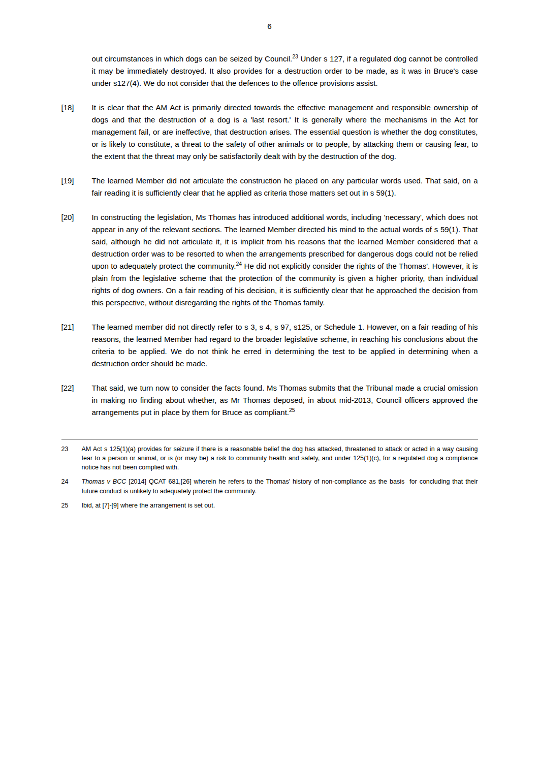6
out circumstances in which dogs can be seized by Council.23 Under s 127, if a regulated dog cannot be controlled it may be immediately destroyed. It also provides for a destruction order to be made, as it was in Bruce's case under s127(4). We do not consider that the defences to the offence provisions assist.
[18] It is clear that the AM Act is primarily directed towards the effective management and responsible ownership of dogs and that the destruction of a dog is a 'last resort.' It is generally where the mechanisms in the Act for management fail, or are ineffective, that destruction arises. The essential question is whether the dog constitutes, or is likely to constitute, a threat to the safety of other animals or to people, by attacking them or causing fear, to the extent that the threat may only be satisfactorily dealt with by the destruction of the dog.
[19] The learned Member did not articulate the construction he placed on any particular words used. That said, on a fair reading it is sufficiently clear that he applied as criteria those matters set out in s 59(1).
[20] In constructing the legislation, Ms Thomas has introduced additional words, including 'necessary', which does not appear in any of the relevant sections. The learned Member directed his mind to the actual words of s 59(1). That said, although he did not articulate it, it is implicit from his reasons that the learned Member considered that a destruction order was to be resorted to when the arrangements prescribed for dangerous dogs could not be relied upon to adequately protect the community.24 He did not explicitly consider the rights of the Thomas'. However, it is plain from the legislative scheme that the protection of the community is given a higher priority, than individual rights of dog owners. On a fair reading of his decision, it is sufficiently clear that he approached the decision from this perspective, without disregarding the rights of the Thomas family.
[21] The learned member did not directly refer to s 3, s 4, s 97, s125, or Schedule 1. However, on a fair reading of his reasons, the learned Member had regard to the broader legislative scheme, in reaching his conclusions about the criteria to be applied. We do not think he erred in determining the test to be applied in determining when a destruction order should be made.
[22] That said, we turn now to consider the facts found. Ms Thomas submits that the Tribunal made a crucial omission in making no finding about whether, as Mr Thomas deposed, in about mid-2013, Council officers approved the arrangements put in place by them for Bruce as compliant.25
23 AM Act s 125(1)(a) provides for seizure if there is a reasonable belief the dog has attacked, threatened to attack or acted in a way causing fear to a person or animal, or is (or may be) a risk to community health and safety, and under 125(1)(c), for a regulated dog a compliance notice has not been complied with.
24 Thomas v BCC [2014] QCAT 681,[26] wherein he refers to the Thomas' history of non-compliance as the basis for concluding that their future conduct is unlikely to adequately protect the community.
25 Ibid, at [7]-[9] where the arrangement is set out.